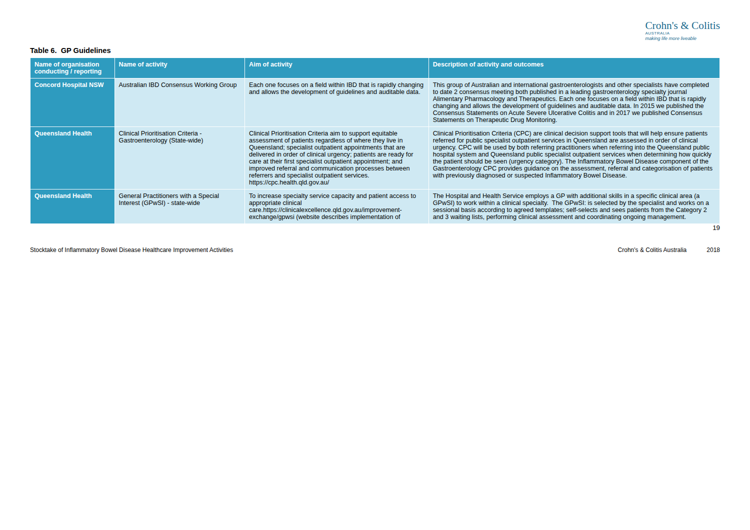Crohn's & Colitis
AUSTRALIA
making life more liveable
Table 6. GP Guidelines
| Name of organisation conducting / reporting | Name of activity | Aim of activity | Description of activity and outcomes |
| --- | --- | --- | --- |
| Concord Hospital NSW | Australian IBD Consensus Working Group | Each one focuses on a field within IBD that is rapidly changing and allows the development of guidelines and auditable data. | This group of Australian and international gastroenterologists and other specialists have completed to date 2 consensus meeting both published in a leading gastroenterology specialty journal Alimentary Pharmacology and Therapeutics. Each one focuses on a field within IBD that is rapidly changing and allows the development of guidelines and auditable data. In 2015 we published the Consensus Statements on Acute Severe Ulcerative Colitis and in 2017 we published Consensus Statements on Therapeutic Drug Monitoring. |
| Queensland Health | Clinical Prioritisation Criteria - Gastroenterology (State-wide) | Clinical Prioritisation Criteria aim to support equitable assessment of patients regardless of where they live in Queensland; specialist outpatient appointments that are delivered in order of clinical urgency; patients are ready for care at their first specialist outpatient appointment; and improved referral and communication processes between referrers and specialist outpatient services. https://cpc.health.qld.gov.au/ | Clinical Prioritisation Criteria (CPC) are clinical decision support tools that will help ensure patients referred for public specialist outpatient services in Queensland are assessed in order of clinical urgency. CPC will be used by both referring practitioners when referring into the Queensland public hospital system and Queensland public specialist outpatient services when determining how quickly the patient should be seen (urgency category). The Inflammatory Bowel Disease component of the Gastroenterology CPC provides guidance on the assessment, referral and categorisation of patients with previously diagnosed or suspected Inflammatory Bowel Disease. |
| Queensland Health | General Practitioners with a Special Interest (GPwSI) - state-wide | To increase specialty service capacity and patient access to appropriate clinical care.https://clinicalexcellence.qld.gov.au/improvement-exchange/gpwsi (website describes implementation of | The Hospital and Health Service employs a GP with additional skills in a specific clinical area (a GPwSI) to work within a clinical specialty. The GPwSI: is selected by the specialist and works on a sessional basis according to agreed templates; self-selects and sees patients from the Category 2 and 3 waiting lists, performing clinical assessment and coordinating ongoing management. |
19
Stocktake of Inflammatory Bowel Disease Healthcare Improvement Activities
Crohn's & Colitis Australia2018